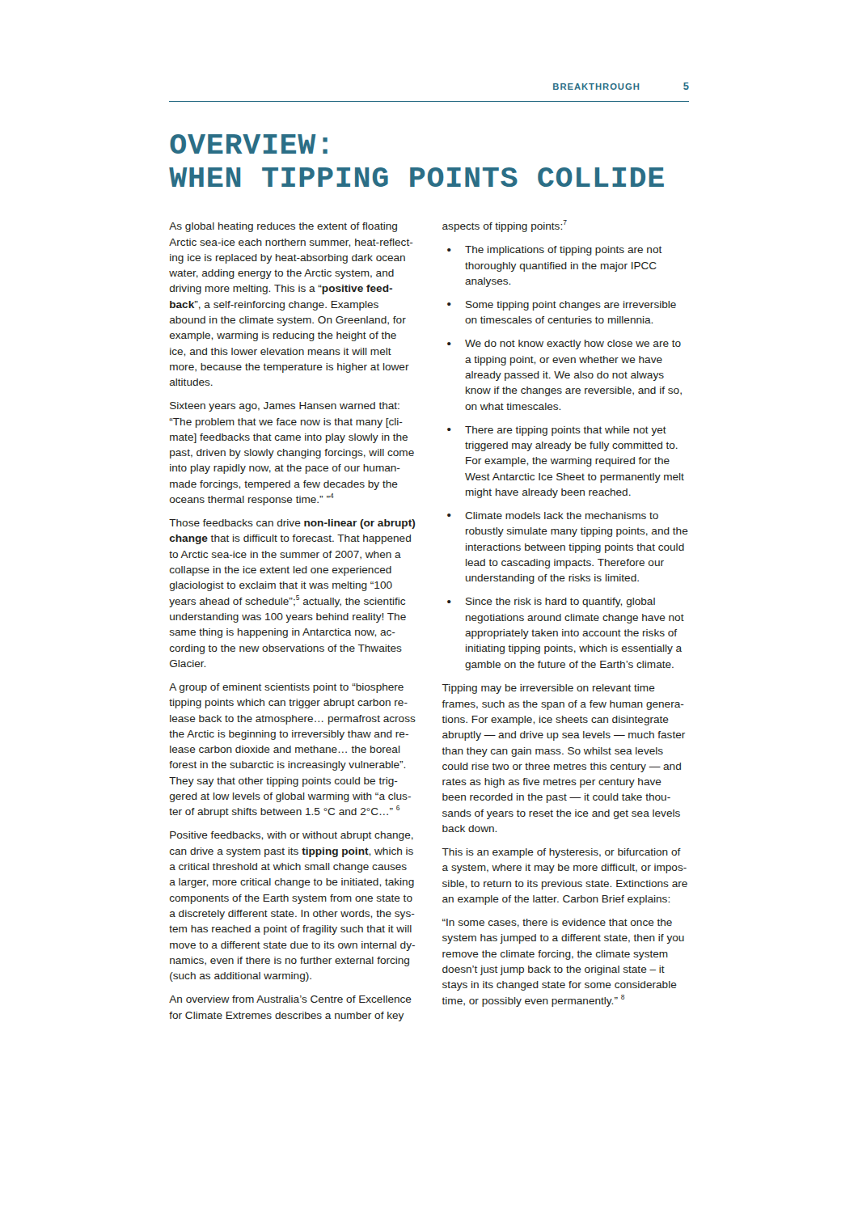Breakthrough 5
Overview:When tipping points collide
As global heating reduces the extent of floating Arctic sea-ice each northern summer, heat-reflecting ice is replaced by heat-absorbing dark ocean water, adding energy to the Arctic system, and driving more melting. This is a “positive feedback”, a self-reinforcing change. Examples abound in the climate system. On Greenland, for example, warming is reducing the height of the ice, and this lower elevation means it will melt more, because the temperature is higher at lower altitudes.
Sixteen years ago, James Hansen warned that: “The problem that we face now is that many [climate] feedbacks that came into play slowly in the past, driven by slowly changing forcings, will come into play rapidly now, at the pace of our human-made forcings, tempered a few decades by the oceans thermal response time.” ”4
Those feedbacks can drive non-linear (or abrupt) change that is difficult to forecast. That happened to Arctic sea-ice in the summer of 2007, when a collapse in the ice extent led one experienced glaciologist to exclaim that it was melting “100 years ahead of schedule”;5 actually, the scientific understanding was 100 years behind reality! The same thing is happening in Antarctica now, according to the new observations of the Thwaites Glacier.
A group of eminent scientists point to “biosphere tipping points which can trigger abrupt carbon release back to the atmosphere… permafrost across the Arctic is beginning to irreversibly thaw and release carbon dioxide and methane… the boreal forest in the subarctic is increasingly vulnerable”. They say that other tipping points could be triggered at low levels of global warming with “a cluster of abrupt shifts between 1.5 °C and 2°C…” 6
Positive feedbacks, with or without abrupt change, can drive a system past its tipping point, which is a critical threshold at which small change causes a larger, more critical change to be initiated, taking components of the Earth system from one state to a discretely different state. In other words, the system has reached a point of fragility such that it will move to a different state due to its own internal dynamics, even if there is no further external forcing (such as additional warming).
An overview from Australia’s Centre of Excellence for Climate Extremes describes a number of key aspects of tipping points:7
The implications of tipping points are not thoroughly quantified in the major IPCC analyses.
Some tipping point changes are irreversible on timescales of centuries to millennia.
We do not know exactly how close we are to a tipping point, or even whether we have already passed it. We also do not always know if the changes are reversible, and if so, on what timescales.
There are tipping points that while not yet triggered may already be fully committed to. For example, the warming required for the West Antarctic Ice Sheet to permanently melt might have already been reached.
Climate models lack the mechanisms to robustly simulate many tipping points, and the interactions between tipping points that could lead to cascading impacts. Therefore our understanding of the risks is limited.
Since the risk is hard to quantify, global negotiations around climate change have not appropriately taken into account the risks of initiating tipping points, which is essentially a gamble on the future of the Earth’s climate.
Tipping may be irreversible on relevant time frames, such as the span of a few human generations. For example, ice sheets can disintegrate abruptly — and drive up sea levels — much faster than they can gain mass. So whilst sea levels could rise two or three metres this century — and rates as high as five metres per century have been recorded in the past — it could take thousands of years to reset the ice and get sea levels back down.
This is an example of hysteresis, or bifurcation of a system, where it may be more difficult, or impossible, to return to its previous state. Extinctions are an example of the latter. Carbon Brief explains:
“In some cases, there is evidence that once the system has jumped to a different state, then if you remove the climate forcing, the climate system doesn’t just jump back to the original state – it stays in its changed state for some considerable time, or possibly even permanently.” 8